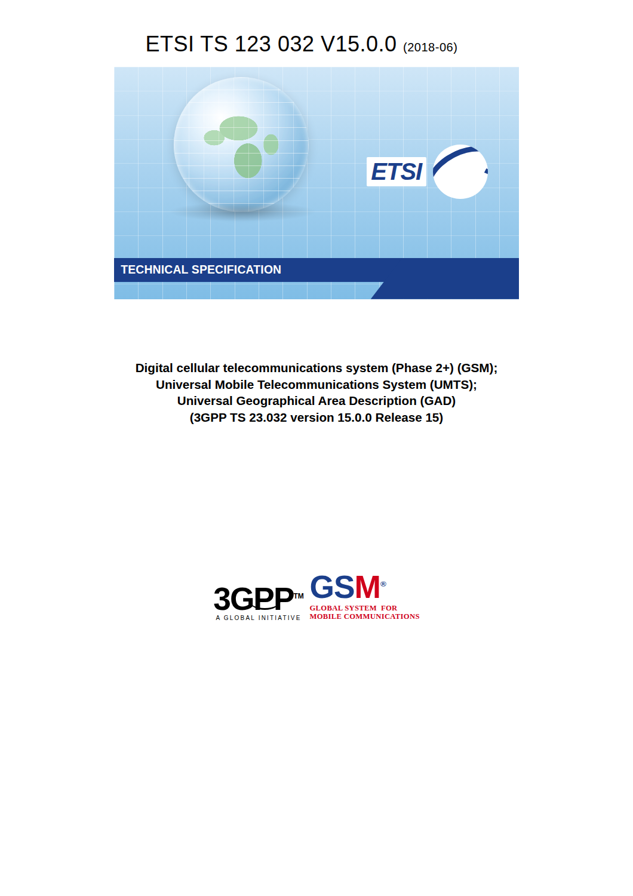ETSI TS 123 032 V15.0.0 (2018-06)
ETSI
TECHNICAL SPECIFICATION
Digital cellular telecommunications system (Phase 2+) (GSM);
Universal Mobile Telecommunications System (UMTS);
Universal Geographical Area Description (GAD)
(3GPP TS 23.032 version 15.0.0 Release 15)
3GPPTM
A GLOBAL INITIATIVE
GSM®
GLOBAL SYSTEM FOR
MOBILE COMMUNICATIONS